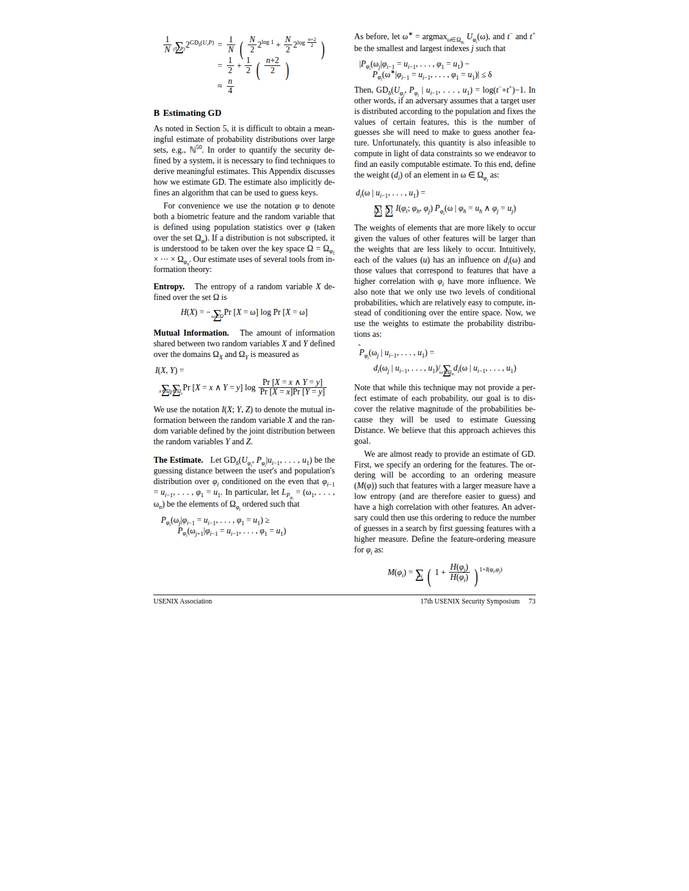| 1 N ∑ ( U , P ) 2 GD δ ( U , P ) | = | 1 N ( N 2 2 log 1 + N 2 2 log n +2 2 ) |
| | = | 1 2 + 1 2 ( n +2 2 ) |
| | ≈ | n 4 |
BEstimating GD
As noted in Section 5, it is difficult to obtain a meaningful estimate of probability distributions over large sets, e.g., ℕ50. In order to quantify the security defined by a system, it is necessary to find techniques to derive meaningful estimates. This Appendix discusses how we estimate GD. The estimate also implicitly defines an algorithm that can be used to guess keys.
For convenience we use the notation φ to denote both a biometric feature and the random variable that is defined using population statistics over φ (taken over the set Ωφ). If a distribution is not subscripted, it is understood to be taken over the key space Ω = Ωφ1 × ··· × Ωφn. Our estimate uses of several tools from information theory:
Entropy. The entropy of a random variable X defined over the set Ω is
H(X) = − ∑ω∈Ω Pr [X = ω] log Pr [X = ω]
Mutual Information. The amount of information shared between two random variables X and Y defined over the domains ΩX and ΩY is measured as
I(X, Y) =
∑x∈Ωx ∑y∈Ωy Pr [X = x ∧ Y = y] log Pr [X = x ∧ Y = y] Pr [X = x]Pr [Y = y]
We use the notation I(X; Y, Z) to denote the mutual information between the random variable X and the random variable defined by the joint distribution between the random variables Y and Z.
The Estimate. Let GDδ(Uφi, Pφi|ui−1, . . . , u1) be the guessing distance between the user's and population's distribution over φi conditioned on the even that φi−1 = ui−1, . . . , φ1 = u1. In particular, let LPφi = (ω1, . . . , ωn) be the elements of Ωφi ordered such that
Pφi(ωj|φi−1 = ui−1, . . . , φ1 = u1) ≥
Pφi(ωj+1|φi−1 = ui−1, . . . , φ1 = u1)
As before, let ω∗ = argmaxω∈Ωφi Uφi(ω), and t− and t+ be the smallest and largest indexes j such that
|Pφi(ωj|φi−1 = ui−1, . . . , φ1 = u1) −
Pφi(ω∗|φi−1 = ui−1, . . . , φ1 = u1)| ≤ δ
Then, GDδ(Uφi, Pφi | ui−1, . . . , u1) = log(t−+t+)−1. In other words, if an adversary assumes that a target user is distributed according to the population and fixes the values of certain features, this is the number of guesses she will need to make to guess another feature. Unfortunately, this quantity is also infeasible to compute in light of data constraints so we endeavor to find an easily computable estimate. To this end, define the weight (di) of an element in ω ∈ Ωφi as:
di(ω | ui−1, . . . , u1) =
∑i−1 h=1 ∑i−1 j=1 I(φi; φh, φj) Pφi(ω | φh = uh ∧ φj = uj)
The weights of elements that are more likely to occur given the values of other features will be larger than the weights that are less likely to occur. Intuitively, each of the values (u) has an influence on di(ω) and those values that correspond to features that have a higher correlation with φi have more influence. We also note that we only use two levels of conditional probabilities, which are relatively easy to compute, instead of conditioning over the entire space. Now, we use the weights to estimate the probability distributions as:
̂ Pφi(ωj | ui−1, . . . , u1) =
di(ωj | ui−1, . . . , u1)/ ∑ω∈Ωφi di(ω | ui−1, . . . , u1)
Note that while this technique may not provide a perfect estimate of each probability, our goal is to discover the relative magnitude of the probabilities because they will be used to estimate Guessing Distance. We believe that this approach achieves this goal.
We are almost ready to provide an estimate of GD. First, we specify an ordering for the features. The ordering will be according to an ordering measure (M(φ)) such that features with a larger measure have a low entropy (and are therefore easier to guess) and have a high correlation with other features. An adversary could then use this ordering to reduce the number of guesses in a search by first guessing features with a higher measure. Define the feature-ordering measure for φi as:
M(φi) = ∑i≠j ( 1 + H(φj) H(φi) )1+I(φi,φj)
USENIX Association
17th USENIX Security Symposium 73